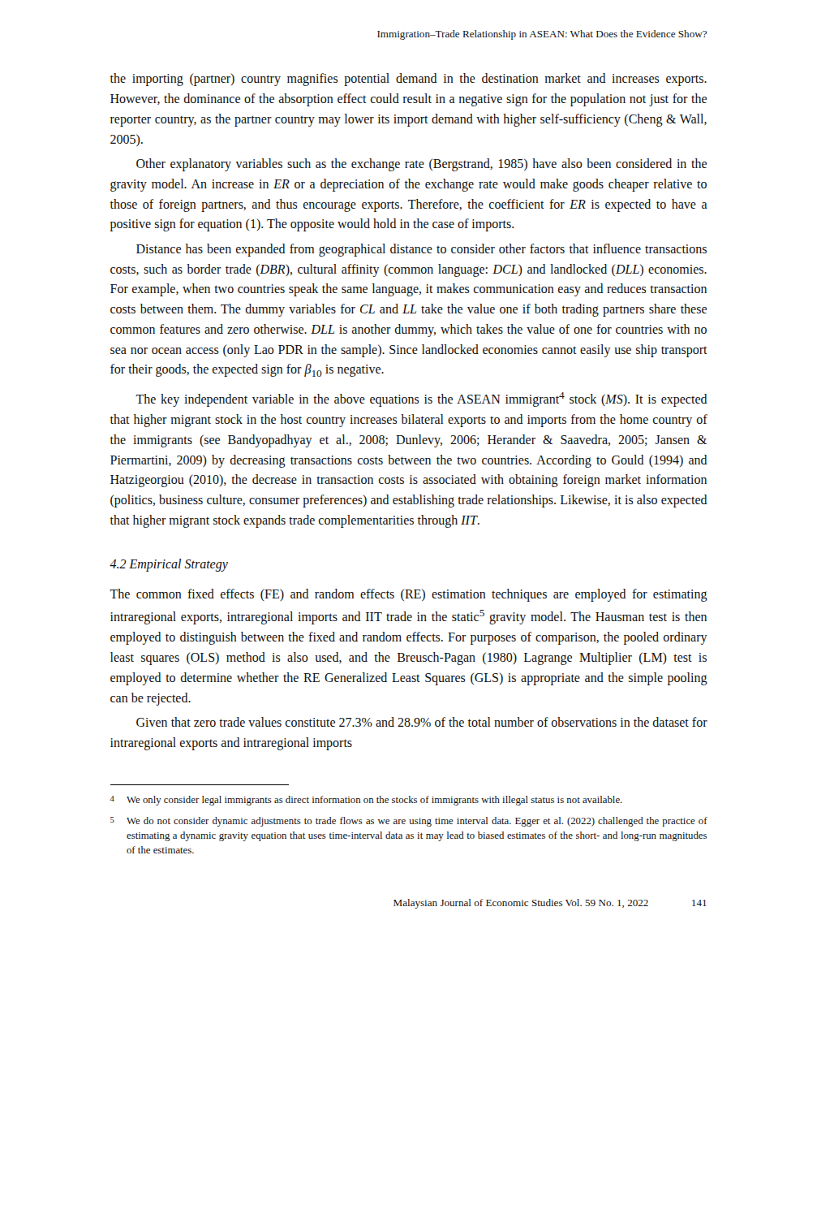Immigration–Trade Relationship in ASEAN: What Does the Evidence Show?
the importing (partner) country magnifies potential demand in the destination market and increases exports. However, the dominance of the absorption effect could result in a negative sign for the population not just for the reporter country, as the partner country may lower its import demand with higher self-sufficiency (Cheng & Wall, 2005).
Other explanatory variables such as the exchange rate (Bergstrand, 1985) have also been considered in the gravity model. An increase in ER or a depreciation of the exchange rate would make goods cheaper relative to those of foreign partners, and thus encourage exports. Therefore, the coefficient for ER is expected to have a positive sign for equation (1). The opposite would hold in the case of imports.
Distance has been expanded from geographical distance to consider other factors that influence transactions costs, such as border trade (DBR), cultural affinity (common language: DCL) and landlocked (DLL) economies. For example, when two countries speak the same language, it makes communication easy and reduces transaction costs between them. The dummy variables for CL and LL take the value one if both trading partners share these common features and zero otherwise. DLL is another dummy, which takes the value of one for countries with no sea nor ocean access (only Lao PDR in the sample). Since landlocked economies cannot easily use ship transport for their goods, the expected sign for β10 is negative.
The key independent variable in the above equations is the ASEAN immigrant4 stock (MS). It is expected that higher migrant stock in the host country increases bilateral exports to and imports from the home country of the immigrants (see Bandyopadhyay et al., 2008; Dunlevy, 2006; Herander & Saavedra, 2005; Jansen & Piermartini, 2009) by decreasing transactions costs between the two countries. According to Gould (1994) and Hatzigeorgiou (2010), the decrease in transaction costs is associated with obtaining foreign market information (politics, business culture, consumer preferences) and establishing trade relationships. Likewise, it is also expected that higher migrant stock expands trade complementarities through IIT.
4.2 Empirical Strategy
The common fixed effects (FE) and random effects (RE) estimation techniques are employed for estimating intraregional exports, intraregional imports and IIT trade in the static5 gravity model. The Hausman test is then employed to distinguish between the fixed and random effects. For purposes of comparison, the pooled ordinary least squares (OLS) method is also used, and the Breusch-Pagan (1980) Lagrange Multiplier (LM) test is employed to determine whether the RE Generalized Least Squares (GLS) is appropriate and the simple pooling can be rejected.
Given that zero trade values constitute 27.3% and 28.9% of the total number of observations in the dataset for intraregional exports and intraregional imports
4We only consider legal immigrants as direct information on the stocks of immigrants with illegal status is not available.
5We do not consider dynamic adjustments to trade flows as we are using time interval data. Egger et al. (2022) challenged the practice of estimating a dynamic gravity equation that uses time-interval data as it may lead to biased estimates of the short- and long-run magnitudes of the estimates.
Malaysian Journal of Economic Studies Vol. 59 No. 1, 2022 141